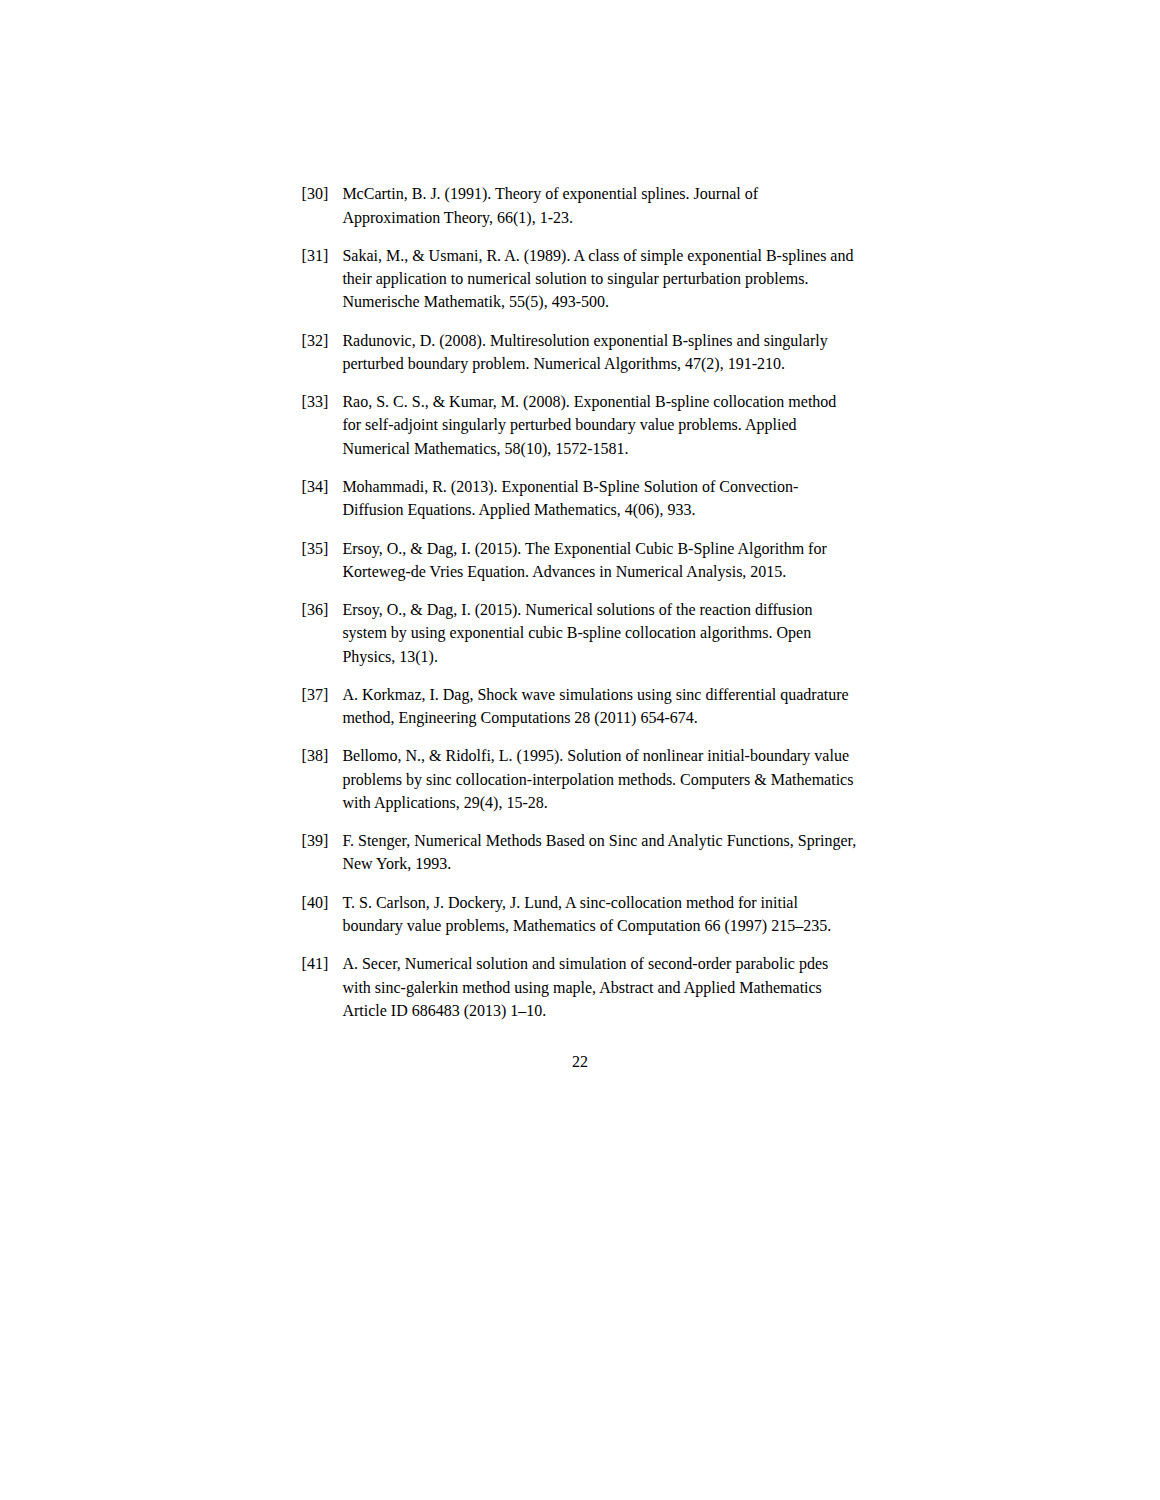[30] McCartin, B. J. (1991). Theory of exponential splines. Journal of Approximation Theory, 66(1), 1-23.
[31] Sakai, M., & Usmani, R. A. (1989). A class of simple exponential B-splines and their application to numerical solution to singular perturbation problems. Numerische Mathematik, 55(5), 493-500.
[32] Radunovic, D. (2008). Multiresolution exponential B-splines and singularly perturbed boundary problem. Numerical Algorithms, 47(2), 191-210.
[33] Rao, S. C. S., & Kumar, M. (2008). Exponential B-spline collocation method for self-adjoint singularly perturbed boundary value problems. Applied Numerical Mathematics, 58(10), 1572-1581.
[34] Mohammadi, R. (2013). Exponential B-Spline Solution of Convection-Diffusion Equations. Applied Mathematics, 4(06), 933.
[35] Ersoy, O., & Dag, I. (2015). The Exponential Cubic B-Spline Algorithm for Korteweg-de Vries Equation. Advances in Numerical Analysis, 2015.
[36] Ersoy, O., & Dag, I. (2015). Numerical solutions of the reaction diffusion system by using exponential cubic B-spline collocation algorithms. Open Physics, 13(1).
[37] A. Korkmaz, I. Dag, Shock wave simulations using sinc differential quadrature method, Engineering Computations 28 (2011) 654-674.
[38] Bellomo, N., & Ridolfi, L. (1995). Solution of nonlinear initial-boundary value problems by sinc collocation-interpolation methods. Computers & Mathematics with Applications, 29(4), 15-28.
[39] F. Stenger, Numerical Methods Based on Sinc and Analytic Functions, Springer, New York, 1993.
[40] T. S. Carlson, J. Dockery, J. Lund, A sinc-collocation method for initial boundary value problems, Mathematics of Computation 66 (1997) 215–235.
[41] A. Secer, Numerical solution and simulation of second-order parabolic pdes with sinc-galerkin method using maple, Abstract and Applied Mathematics Article ID 686483 (2013) 1–10.
22